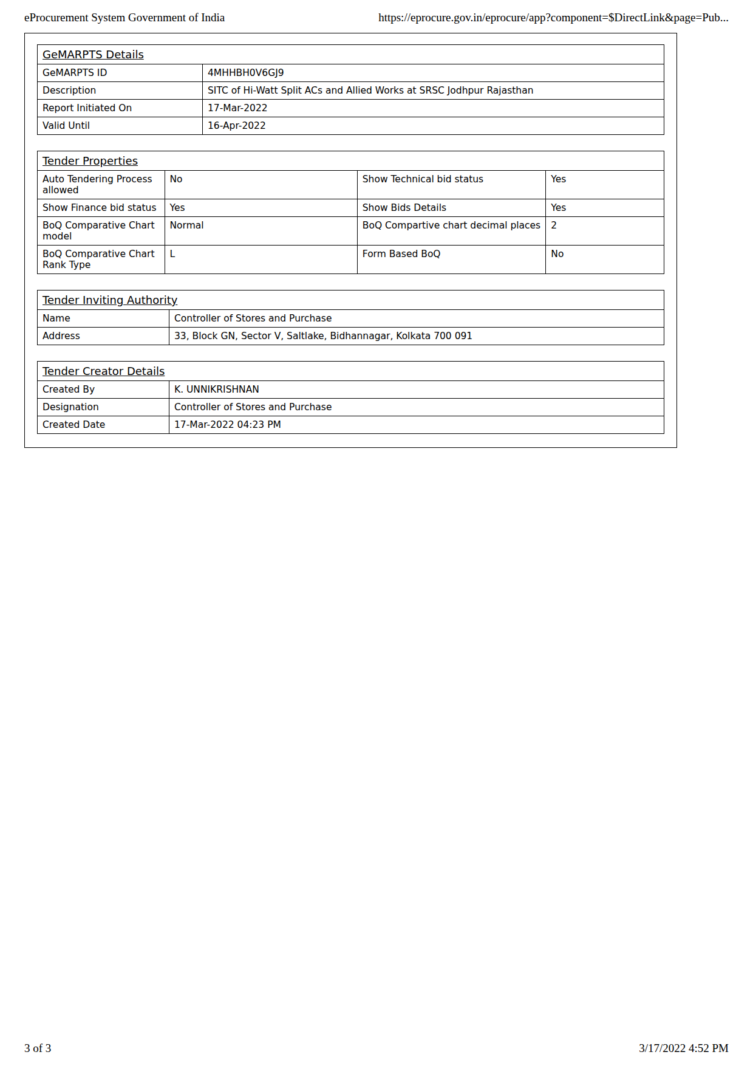eProcurement System Government of India
https://eprocure.gov.in/eprocure/app?component=$DirectLink&page=Pub...
| GeMARPTS Details |
| GeMARPTS ID | 4MHHBH0V6GJ9 |
| Description | SITC of Hi-Watt Split ACs and Allied Works at SRSC Jodhpur Rajasthan |
| Report Initiated On | 17-Mar-2022 |
| Valid Until | 16-Apr-2022 |
| Tender Properties |
| Auto Tendering Process allowed | No | Show Technical bid status | Yes |
| Show Finance bid status | Yes | Show Bids Details | Yes |
| BoQ Comparative Chart model | Normal | BoQ Compartive chart decimal places | 2 |
| BoQ Comparative Chart Rank Type | L | Form Based BoQ | No |
| Tender Inviting Authority |
| Name | Controller of Stores and Purchase |
| Address | 33, Block GN, Sector V, Saltlake, Bidhannagar, Kolkata 700 091 |
| Tender Creator Details |
| Created By | K. UNNIKRISHNAN |
| Designation | Controller of Stores and Purchase |
| Created Date | 17-Mar-2022 04:23 PM |
3 of 3
3/17/2022 4:52 PM